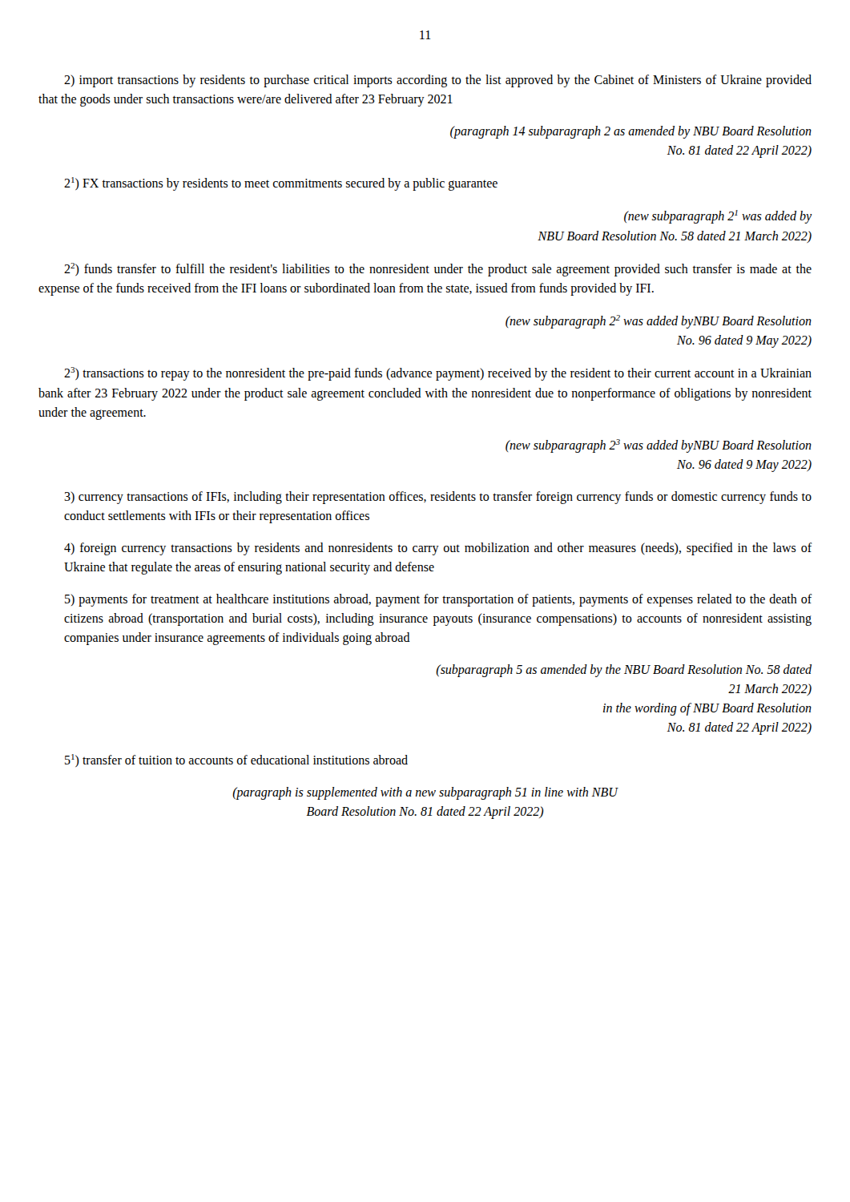11
2) import transactions by residents to purchase critical imports according to the list approved by the Cabinet of Ministers of Ukraine provided that the goods under such transactions were/are delivered after 23 February 2021
(paragraph 14 subparagraph 2 as amended by NBU Board Resolution
No. 81 dated 22 April 2022)
21) FX transactions by residents to meet commitments secured by a public guarantee
(new subparagraph 21 was added by
NBU Board Resolution No. 58 dated 21 March 2022)
22) funds transfer to fulfill the resident's liabilities to the nonresident under the product sale agreement provided such transfer is made at the expense of the funds received from the IFI loans or subordinated loan from the state, issued from funds provided by IFI.
(new subparagraph 22 was added byNBU Board Resolution
No. 96 dated 9 May 2022)
23) transactions to repay to the nonresident the pre-paid funds (advance payment) received by the resident to their current account in a Ukrainian bank after 23 February 2022 under the product sale agreement concluded with the nonresident due to nonperformance of obligations by nonresident under the agreement.
(new subparagraph 23 was added byNBU Board Resolution
No. 96 dated 9 May 2022)
3) currency transactions of IFIs, including their representation offices, residents to transfer foreign currency funds or domestic currency funds to conduct settlements with IFIs or their representation offices
4) foreign currency transactions by residents and nonresidents to carry out mobilization and other measures (needs), specified in the laws of Ukraine that regulate the areas of ensuring national security and defense
5) payments for treatment at healthcare institutions abroad, payment for transportation of patients, payments of expenses related to the death of citizens abroad (transportation and burial costs), including insurance payouts (insurance compensations) to accounts of nonresident assisting companies under insurance agreements of individuals going abroad
(subparagraph 5 as amended by the NBU Board Resolution No. 58 dated
21 March 2022)
in the wording of NBU Board Resolution
No. 81 dated 22 April 2022)
51) transfer of tuition to accounts of educational institutions abroad
(paragraph is supplemented with a new subparagraph 51 in line with NBU
Board Resolution No. 81 dated 22 April 2022)